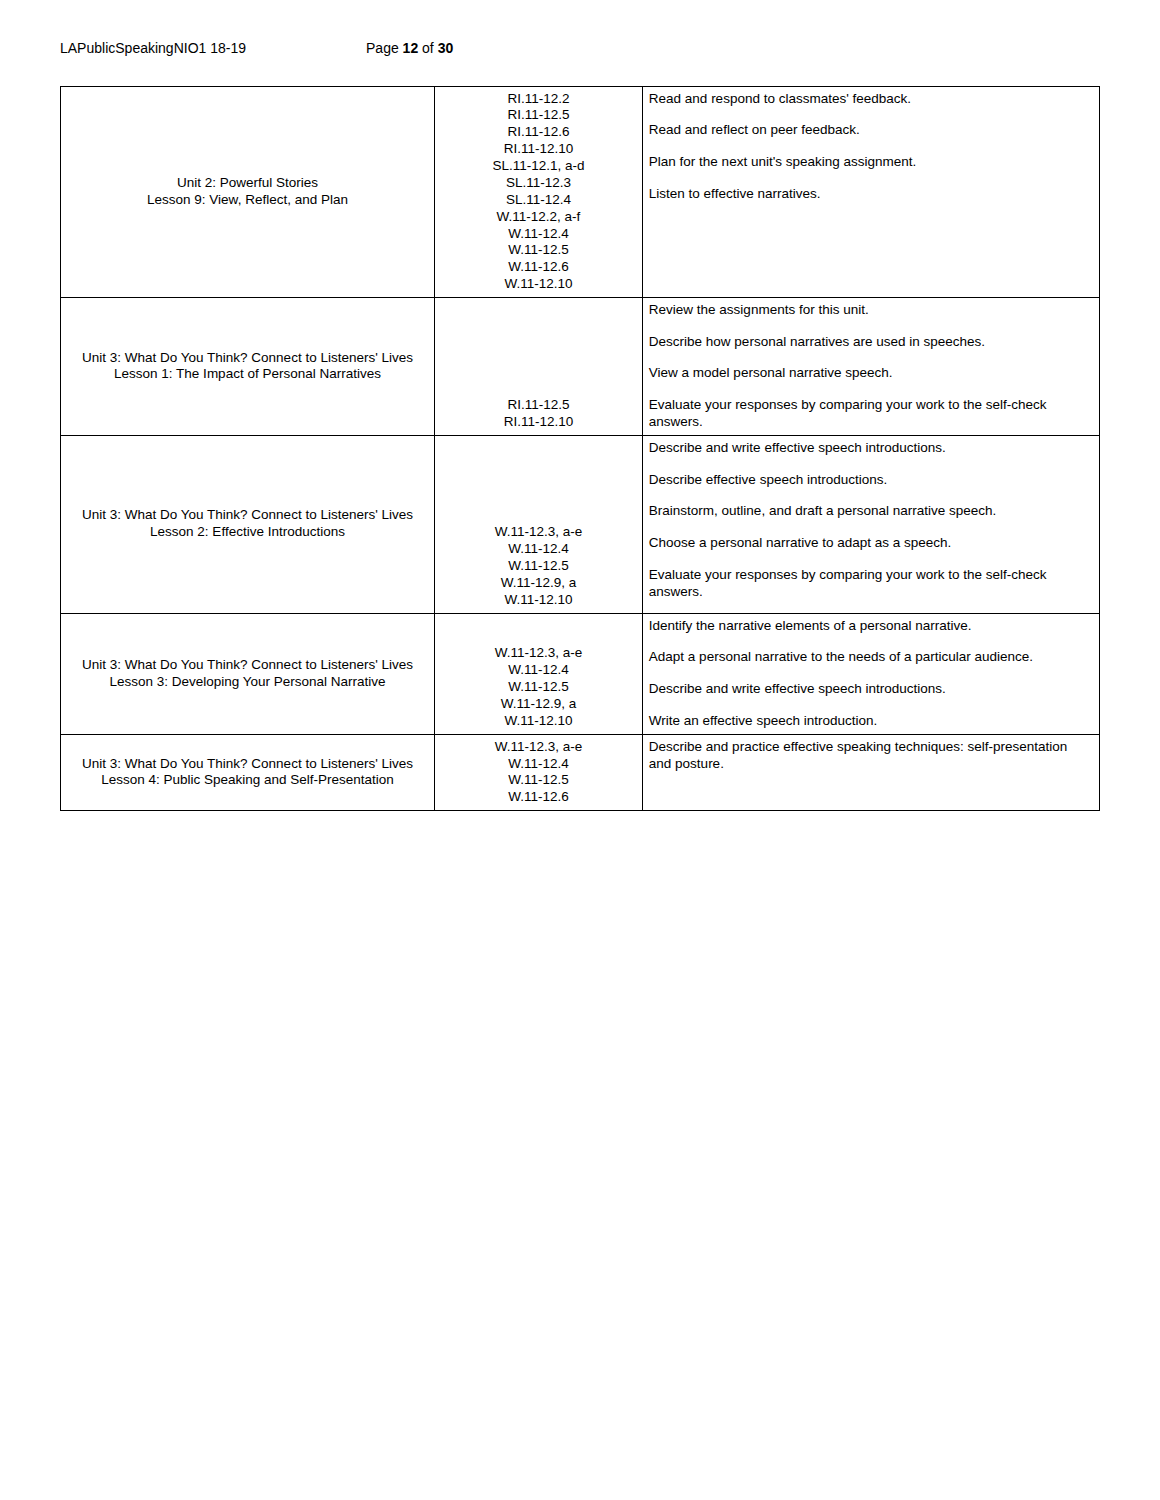LAPublicSpeakingNIO1 18-19 Page 12 of 30
| Unit 2: Powerful Stories Lesson 9: View, Reflect, and Plan | RI.11-12.2 RI.11-12.5 RI.11-12.6 RI.11-12.10 SL.11-12.1, a-d SL.11-12.3 SL.11-12.4 W.11-12.2, a-f W.11-12.4 W.11-12.5 W.11-12.6 W.11-12.10 | Read and respond to classmates' feedback. Read and reflect on peer feedback. Plan for the next unit's speaking assignment. Listen to effective narratives. |
| Unit 3: What Do You Think? Connect to Listeners' Lives Lesson 1: The Impact of Personal Narratives | RI.11-12.5 RI.11-12.10 | Review the assignments for this unit. Describe how personal narratives are used in speeches. View a model personal narrative speech. Evaluate your responses by comparing your work to the self-check answers. |
| Unit 3: What Do You Think? Connect to Listeners' Lives Lesson 2: Effective Introductions | W.11-12.3, a-e W.11-12.4 W.11-12.5 W.11-12.9, a W.11-12.10 | Describe and write effective speech introductions. Describe effective speech introductions. Brainstorm, outline, and draft a personal narrative speech. Choose a personal narrative to adapt as a speech. Evaluate your responses by comparing your work to the self-check answers. |
| Unit 3: What Do You Think? Connect to Listeners' Lives Lesson 3: Developing Your Personal Narrative | W.11-12.3, a-e W.11-12.4 W.11-12.5 W.11-12.9, a W.11-12.10 | Identify the narrative elements of a personal narrative. Adapt a personal narrative to the needs of a particular audience. Describe and write effective speech introductions. Write an effective speech introduction. |
| Unit 3: What Do You Think? Connect to Listeners' Lives Lesson 4: Public Speaking and Self-Presentation | W.11-12.3, a-e W.11-12.4 W.11-12.5 W.11-12.6 | Describe and practice effective speaking techniques: self-presentation and posture. |